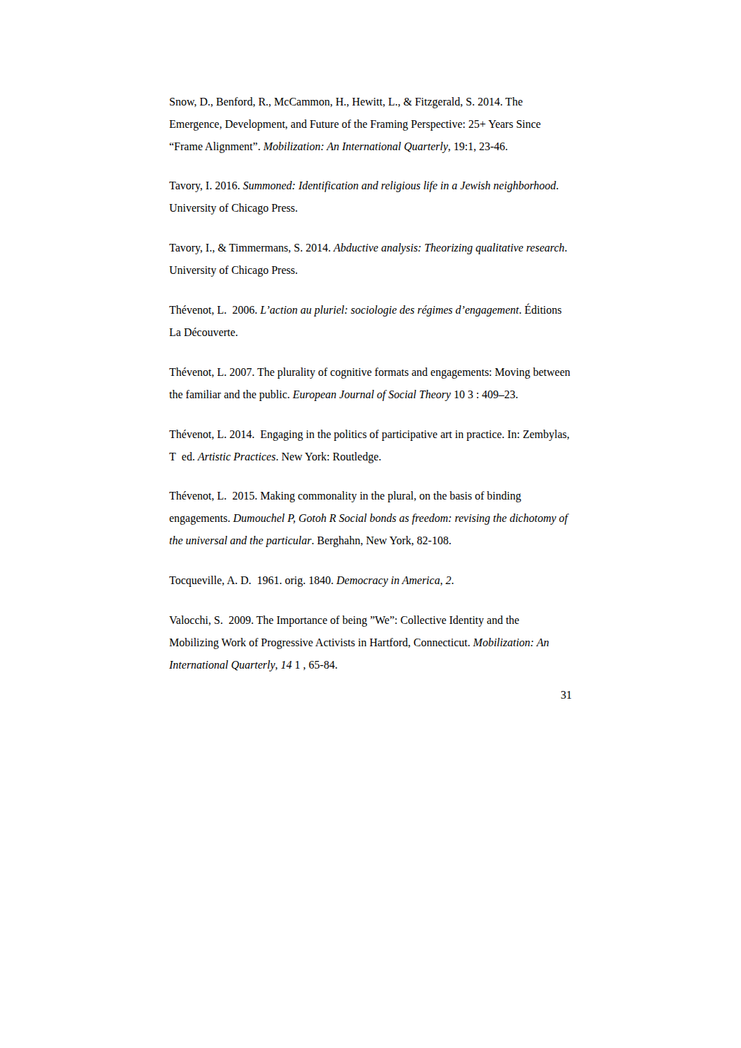Snow, D., Benford, R., McCammon, H., Hewitt, L., & Fitzgerald, S. 2014. The Emergence, Development, and Future of the Framing Perspective: 25+ Years Since “Frame Alignment”. Mobilization: An International Quarterly, 19:1, 23-46.
Tavory, I. 2016. Summoned: Identification and religious life in a Jewish neighborhood. University of Chicago Press.
Tavory, I., & Timmermans, S. 2014. Abductive analysis: Theorizing qualitative research. University of Chicago Press.
Thévenot, L. 2006. L’action au pluriel: sociologie des régimes d’engagement. Éditions La Découverte.
Thévenot, L. 2007. The plurality of cognitive formats and engagements: Moving between the familiar and the public. European Journal of Social Theory 10 3 : 409–23.
Thévenot, L. 2014. Engaging in the politics of participative art in practice. In: Zembylas, T ed. Artistic Practices. New York: Routledge.
Thévenot, L. 2015. Making commonality in the plural, on the basis of binding engagements. Dumouchel P, Gotoh R Social bonds as freedom: revising the dichotomy of the universal and the particular. Berghahn, New York, 82-108.
Tocqueville, A. D. 1961. orig. 1840. Democracy in America, 2.
Valocchi, S. 2009. The Importance of being ”We”: Collective Identity and the Mobilizing Work of Progressive Activists in Hartford, Connecticut. Mobilization: An International Quarterly, 14 1 , 65-84.
31